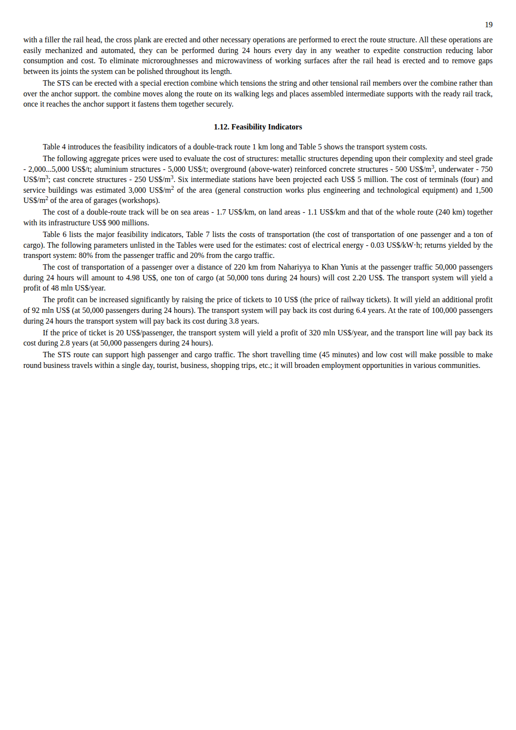19
with a filler the rail head, the cross plank are erected and other necessary operations are performed to erect the route structure. All these operations are easily mechanized and automated, they can be performed during 24 hours every day in any weather to expedite construction reducing labor consumption and cost. To eliminate microroughnesses and microwaviness of working surfaces after the rail head is erected and to remove gaps between its joints the system can be polished throughout its length.
The STS can be erected with a special erection combine which tensions the string and other tensional rail members over the combine rather than over the anchor support. the combine moves along the route on its walking legs and places assembled intermediate supports with the ready rail track, once it reaches the anchor support it fastens them together securely.
1.12. Feasibility Indicators
Table 4 introduces the feasibility indicators of a double-track route 1 km long and Table 5 shows the transport system costs.
The following aggregate prices were used to evaluate the cost of structures: metallic structures depending upon their complexity and steel grade - 2,000...5,000 US$/t; aluminium structures - 5,000 US$/t; overground (above-water) reinforced concrete structures - 500 US$/m3, underwater - 750 US$/m3; cast concrete structures - 250 US$/m3. Six intermediate stations have been projected each US$ 5 million. The cost of terminals (four) and service buildings was estimated 3,000 US$/m2 of the area (general construction works plus engineering and technological equipment) and 1,500 US$/m2 of the area of garages (workshops).
The cost of a double-route track will be on sea areas - 1.7 US$/km, on land areas - 1.1 US$/km and that of the whole route (240 km) together with its infrastructure US$ 900 millions.
Table 6 lists the major feasibility indicators, Table 7 lists the costs of transportation (the cost of transportation of one passenger and a ton of cargo). The following parameters unlisted in the Tables were used for the estimates: cost of electrical energy - 0.03 US$/kW·h; returns yielded by the transport system: 80% from the passenger traffic and 20% from the cargo traffic.
The cost of transportation of a passenger over a distance of 220 km from Nahariyya to Khan Yunis at the passenger traffic 50,000 passengers during 24 hours will amount to 4.98 US$, one ton of cargo (at 50,000 tons during 24 hours) will cost 2.20 US$. The transport system will yield a profit of 48 mln US$/year.
The profit can be increased significantly by raising the price of tickets to 10 US$ (the price of railway tickets). It will yield an additional profit of 92 mln US$ (at 50,000 passengers during 24 hours). The transport system will pay back its cost during 6.4 years. At the rate of 100,000 passengers during 24 hours the transport system will pay back its cost during 3.8 years.
If the price of ticket is 20 US$/passenger, the transport system will yield a profit of 320 mln US$/year, and the transport line will pay back its cost during 2.8 years (at 50,000 passengers during 24 hours).
The STS route can support high passenger and cargo traffic. The short travelling time (45 minutes) and low cost will make possible to make round business travels within a single day, tourist, business, shopping trips, etc.; it will broaden employment opportunities in various communities.